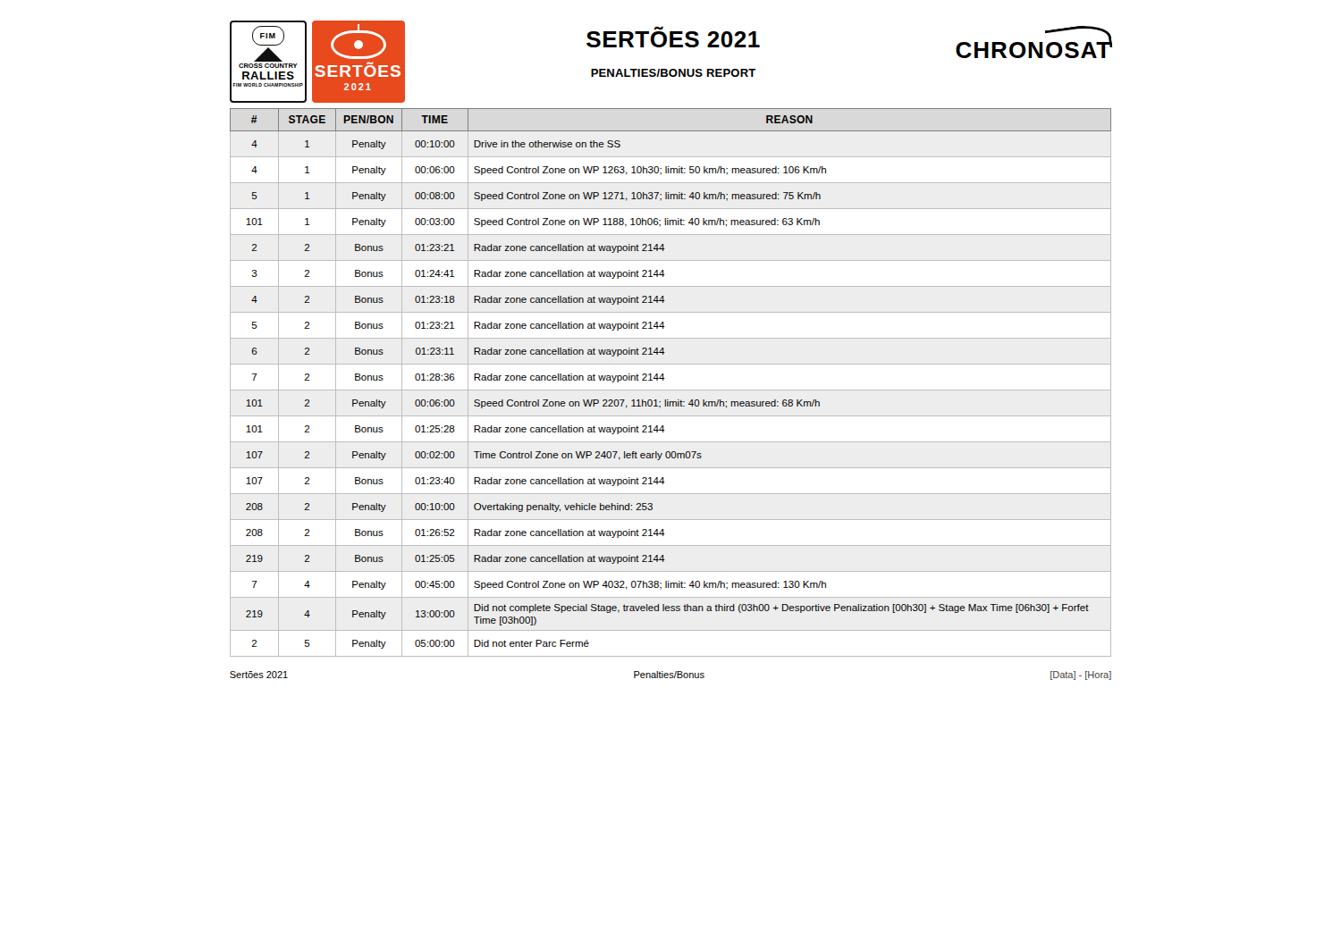FIM
Cross Country
Rallies
FIM World Championship
SERTÕES
2021
SERTÕES 2021
PENALTIES/BONUS REPORT
CHRONOSAT
| # | STAGE | PEN/BON | TIME | REASON |
| --- | --- | --- | --- | --- |
| 4 | 1 | Penalty | 00:10:00 | Drive in the otherwise on the SS |
| 4 | 1 | Penalty | 00:06:00 | Speed Control Zone on WP 1263, 10h30; limit: 50 km/h; measured: 106 Km/h |
| 5 | 1 | Penalty | 00:08:00 | Speed Control Zone on WP 1271, 10h37; limit: 40 km/h; measured: 75 Km/h |
| 101 | 1 | Penalty | 00:03:00 | Speed Control Zone on WP 1188, 10h06; limit: 40 km/h; measured: 63 Km/h |
| 2 | 2 | Bonus | 01:23:21 | Radar zone cancellation at waypoint 2144 |
| 3 | 2 | Bonus | 01:24:41 | Radar zone cancellation at waypoint 2144 |
| 4 | 2 | Bonus | 01:23:18 | Radar zone cancellation at waypoint 2144 |
| 5 | 2 | Bonus | 01:23:21 | Radar zone cancellation at waypoint 2144 |
| 6 | 2 | Bonus | 01:23:11 | Radar zone cancellation at waypoint 2144 |
| 7 | 2 | Bonus | 01:28:36 | Radar zone cancellation at waypoint 2144 |
| 101 | 2 | Penalty | 00:06:00 | Speed Control Zone on WP 2207, 11h01; limit: 40 km/h; measured: 68 Km/h |
| 101 | 2 | Bonus | 01:25:28 | Radar zone cancellation at waypoint 2144 |
| 107 | 2 | Penalty | 00:02:00 | Time Control Zone on WP 2407, left early 00m07s |
| 107 | 2 | Bonus | 01:23:40 | Radar zone cancellation at waypoint 2144 |
| 208 | 2 | Penalty | 00:10:00 | Overtaking penalty, vehicle behind: 253 |
| 208 | 2 | Bonus | 01:26:52 | Radar zone cancellation at waypoint 2144 |
| 219 | 2 | Bonus | 01:25:05 | Radar zone cancellation at waypoint 2144 |
| 7 | 4 | Penalty | 00:45:00 | Speed Control Zone on WP 4032, 07h38; limit: 40 km/h; measured: 130 Km/h |
| 219 | 4 | Penalty | 13:00:00 | Did not complete Special Stage, traveled less than a third (03h00 + Desportive Penalization [00h30] + Stage Max Time [06h30] + Forfet Time [03h00]) |
| 2 | 5 | Penalty | 05:00:00 | Did not enter Parc Fermé |
Sertões 2021
Penalties/Bonus
[Data] - [Hora]